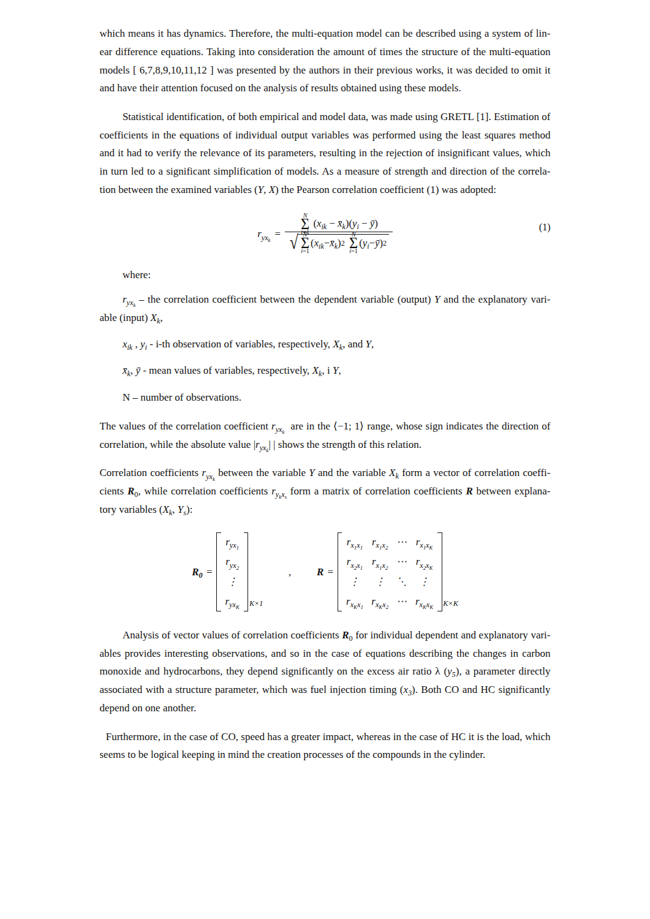which means it has dynamics. Therefore, the multi-equation model can be described using a system of linear difference equations. Taking into consideration the amount of times the structure of the multi-equation models [ 6,7,8,9,10,11,12 ] was presented by the authors in their previous works, it was decided to omit it and have their attention focused on the analysis of results obtained using these models.
Statistical identification, of both empirical and model data, was made using GRETL [1]. Estimation of coefficients in the equations of individual output variables was performed using the least squares method and it had to verify the relevance of its parameters, resulting in the rejection of insignificant values, which in turn led to a significant simplification of models. As a measure of strength and direction of the correlation between the examined variables (Y, X) the Pearson correlation coefficient (1) was adopted:
ryxk = ΣNi=1 (xik − x̄k)(yi − ȳ) √ ΣNi=1 (xik − x̄k)2 ΣNi=1 (yi − ȳ)2
(1)
where:
ryxk – the correlation coefficient between the dependent variable (output) Y and the explanatory variable (input) Xk,
xik , yi - i-th observation of variables, respectively, Xk, and Y,
x̄k, ȳ - mean values of variables, respectively, Xk, i Y,
N – number of observations.
The values of the correlation coefficient ryxk are in the ⟨−1; 1⟩ range, whose sign indicates the direction of correlation, while the absolute value |ryxk| | shows the strength of this relation.
Correlation coefficients ryxk between the variable Y and the variable Xk form a vector of correlation coefficients R0, while correlation coefficients rykxs form a matrix of correlation coefficients R between explanatory variables (Xk, Ys):
R0 =
| r yx 1 |
| r yx 2 |
| ⋮ |
| r yx K |
K×1
,
R =
| r x 1 x 1 | r x 1 x 2 | ⋯ | r x 1 x K |
| r x 2 x 1 | r x 1 x 2 | ⋯ | r x 2 x K |
| ⋮ | ⋮ | ⋱ | ⋮ |
| r x K x 1 | r x K x 2 | ⋯ | r x K x K |
K×K
Analysis of vector values of correlation coefficients R0 for individual dependent and explanatory variables provides interesting observations, and so in the case of equations describing the changes in carbon monoxide and hydrocarbons, they depend significantly on the excess air ratio λ (y5), a parameter directly associated with a structure parameter, which was fuel injection timing (x3). Both CO and HC significantly depend on one another.
Furthermore, in the case of CO, speed has a greater impact, whereas in the case of HC it is the load, which seems to be logical keeping in mind the creation processes of the compounds in the cylinder.